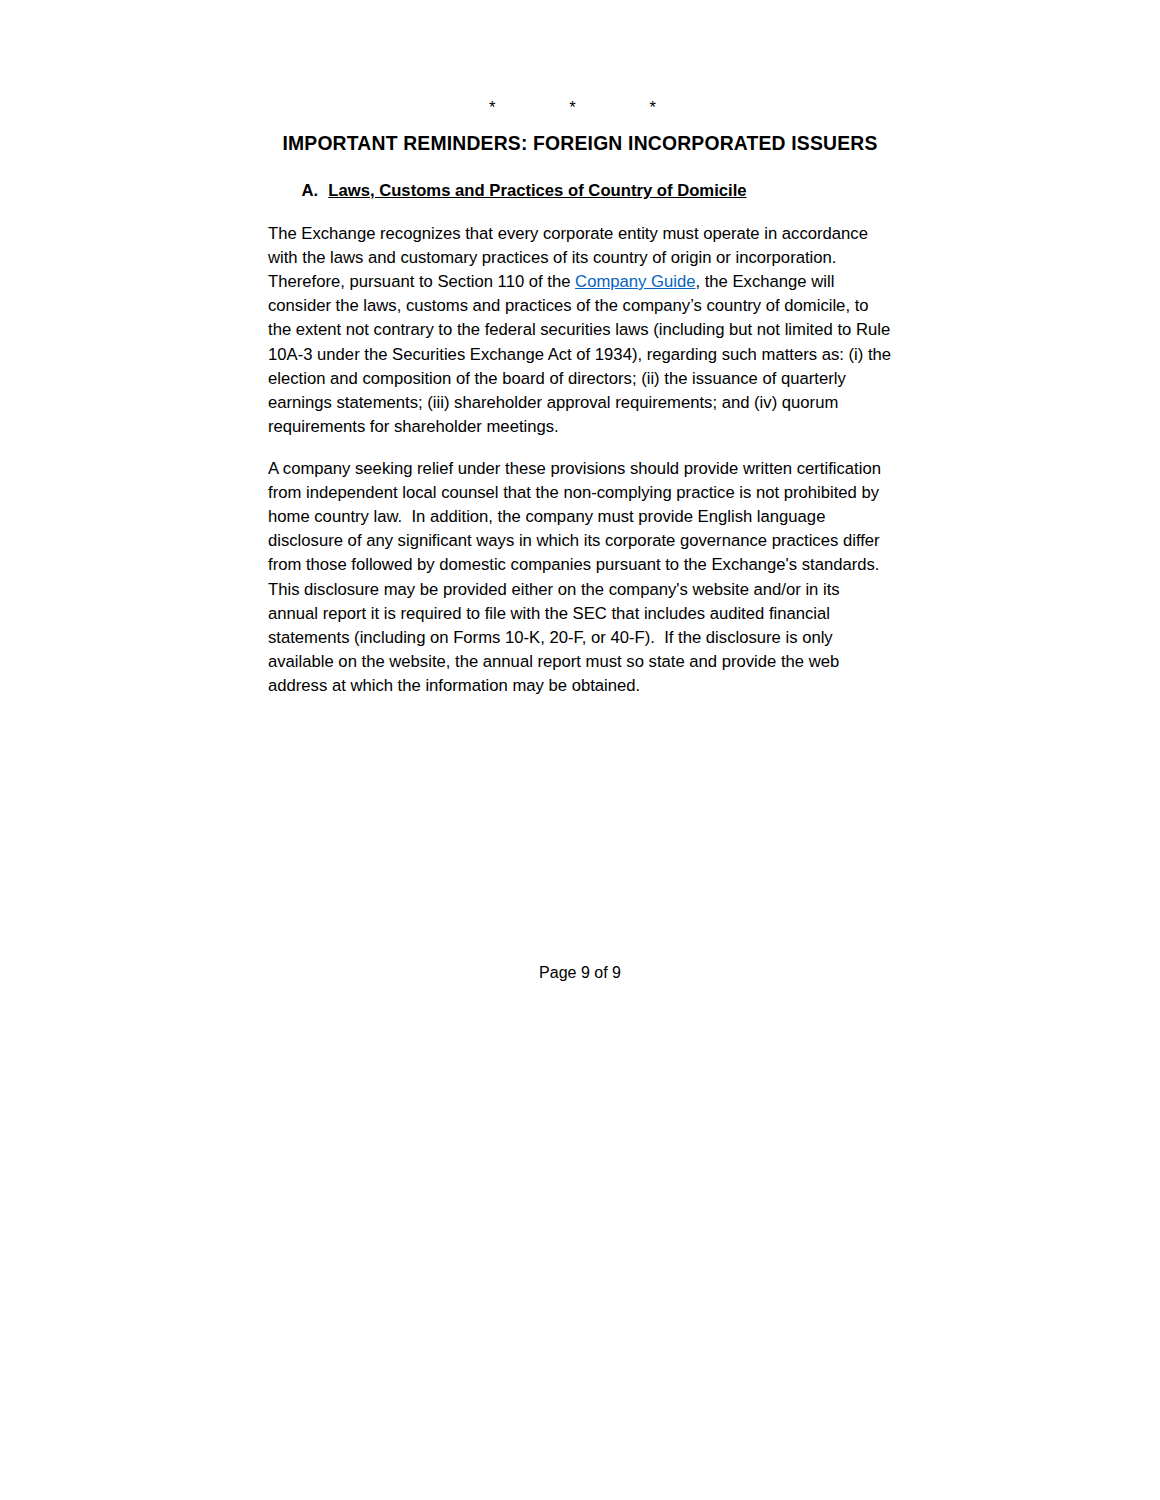* * *
IMPORTANT REMINDERS: FOREIGN INCORPORATED ISSUERS
A. Laws, Customs and Practices of Country of Domicile
The Exchange recognizes that every corporate entity must operate in accordance with the laws and customary practices of its country of origin or incorporation. Therefore, pursuant to Section 110 of the Company Guide, the Exchange will consider the laws, customs and practices of the company’s country of domicile, to the extent not contrary to the federal securities laws (including but not limited to Rule 10A-3 under the Securities Exchange Act of 1934), regarding such matters as: (i) the election and composition of the board of directors; (ii) the issuance of quarterly earnings statements; (iii) shareholder approval requirements; and (iv) quorum requirements for shareholder meetings.
A company seeking relief under these provisions should provide written certification from independent local counsel that the non-complying practice is not prohibited by home country law. In addition, the company must provide English language disclosure of any significant ways in which its corporate governance practices differ from those followed by domestic companies pursuant to the Exchange's standards. This disclosure may be provided either on the company's website and/or in its annual report it is required to file with the SEC that includes audited financial statements (including on Forms 10-K, 20-F, or 40-F). If the disclosure is only available on the website, the annual report must so state and provide the web address at which the information may be obtained.
Page 9 of 9